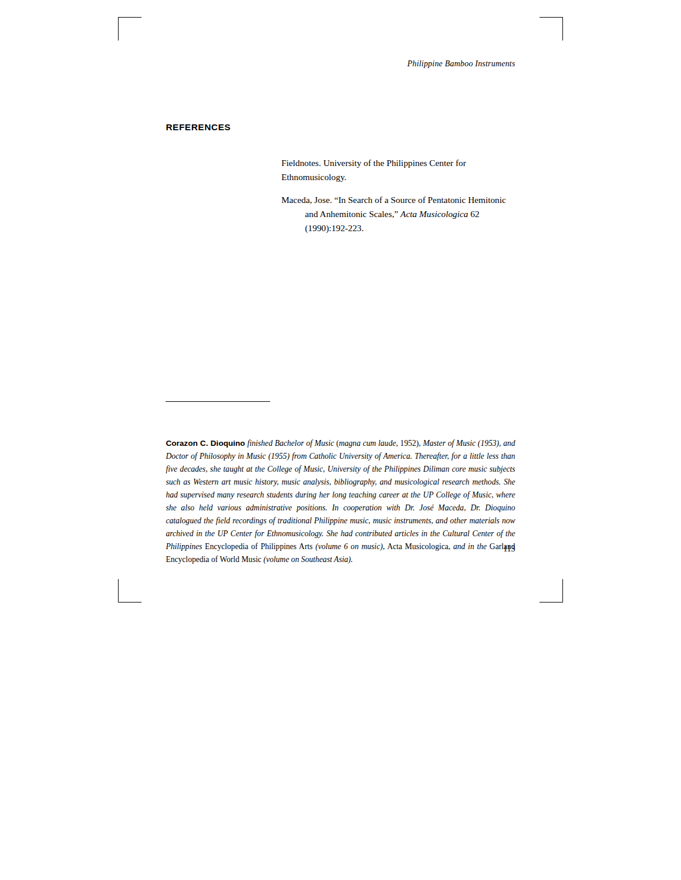Philippine Bamboo Instruments
REFERENCES
Fieldnotes. University of the Philippines Center for Ethnomusicology.
Maceda, Jose. “In Search of a Source of Pentatonic Hemitonic and Anhemitonic Scales,” Acta Musicologica 62 (1990):192-223.
Corazon C. Dioquino finished Bachelor of Music (magna cum laude, 1952), Master of Music (1953), and Doctor of Philosophy in Music (1955) from Catholic University of America. Thereafter, for a little less than five decades, she taught at the College of Music, University of the Philippines Diliman core music subjects such as Western art music history, music analysis, bibliography, and musicological research methods. She had supervised many research students during her long teaching career at the UP College of Music, where she also held various administrative positions. In cooperation with Dr. José Maceda, Dr. Dioquino catalogued the field recordings of traditional Philippine music, music instruments, and other materials now archived in the UP Center for Ethnomusicology. She had contributed articles in the Cultural Center of the Philippines Encyclopedia of Philippines Arts (volume 6 on music), Acta Musicologica, and in the Garland Encyclopedia of World Music (volume on Southeast Asia). 113